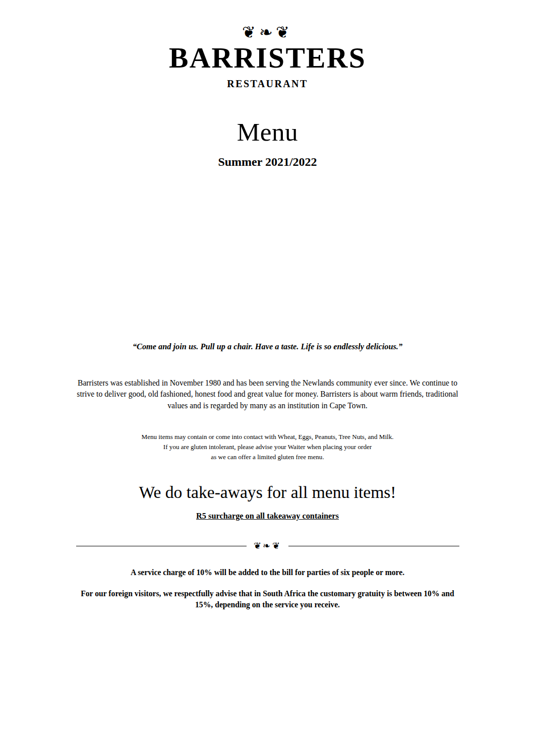❦❧❦
Barristers
RESTAURANT
Menu
Summer 2021/2022
“Come and join us. Pull up a chair. Have a taste. Life is so endlessly delicious.”
Barristers was established in November 1980 and has been serving the Newlands community ever since. We continue to strive to deliver good, old fashioned, honest food and great value for money. Barristers is about warm friends, traditional values and is regarded by many as an institution in Cape Town.
Menu items may contain or come into contact with Wheat, Eggs, Peanuts, Tree Nuts, and Milk.
If you are gluten intolerant, please advise your Waiter when placing your order
as we can offer a limited gluten free menu.
We do take-aways for all menu items!
R5 surcharge on all takeaway containers
❦❧❦
A service charge of 10% will be added to the bill for parties of six people or more.
For our foreign visitors, we respectfully advise that in South Africa the customary gratuity is between 10% and 15%, depending on the service you receive.